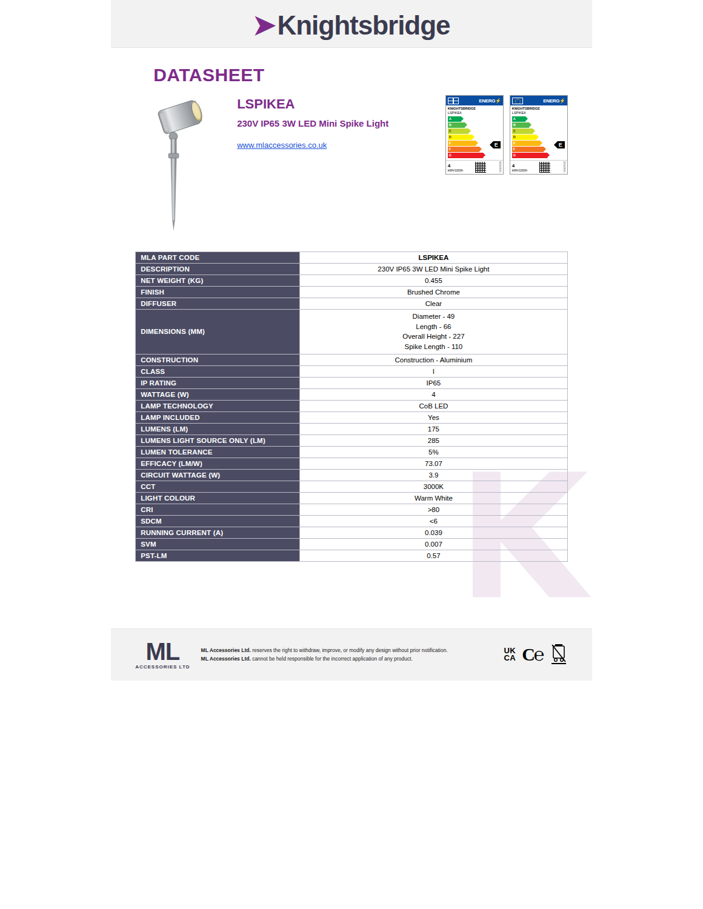➤Knightsbridge
DATASHEET
LSPIKEA
230V IP65 3W LED Mini Spike Light
www.mlaccessories.co.uk
ENERG⚡
KNIGHTSBRIDGE
LSPIKEA
A
B
C
D
E
F
G
E
4
kWh/1000h
2019/2015
ENERG⚡
KNIGHTSBRIDGE
LSPIKEA
A
B
C
D
E
F
G
E
4
kWh/1000h
2019/2015
| MLA PART CODE | LSPIKEA |
| DESCRIPTION | 230V IP65 3W LED Mini Spike Light |
| NET WEIGHT (KG) | 0.455 |
| FINISH | Brushed Chrome |
| DIFFUSER | Clear |
| DIMENSIONS (MM) | Diameter - 49 Length - 66 Overall Height - 227 Spike Length - 110 |
| CONSTRUCTION | Construction - Aluminium |
| CLASS | I |
| IP RATING | IP65 |
| WATTAGE (W) | 4 |
| LAMP TECHNOLOGY | CoB LED |
| LAMP INCLUDED | Yes |
| LUMENS (LM) | 175 |
| LUMENS LIGHT SOURCE ONLY (LM) | 285 |
| LUMEN TOLERANCE | 5% |
| EFFICACY (LM/W) | 73.07 |
| CIRCUIT WATTAGE (W) | 3.9 |
| CCT | 3000K |
| LIGHT COLOUR | Warm White |
| CRI | >80 |
| SDCM | <6 |
| RUNNING CURRENT (A) | 0.039 |
| SVM | 0.007 |
| PST-LM | 0.57 |
ML
ACCESSORIES LTD
ML Accessories Ltd. reserves the right to withdraw, improve, or modify any design without prior notification.
ML Accessories Ltd. cannot be held responsible for the incorrect application of any product.
UK
CA
C℮